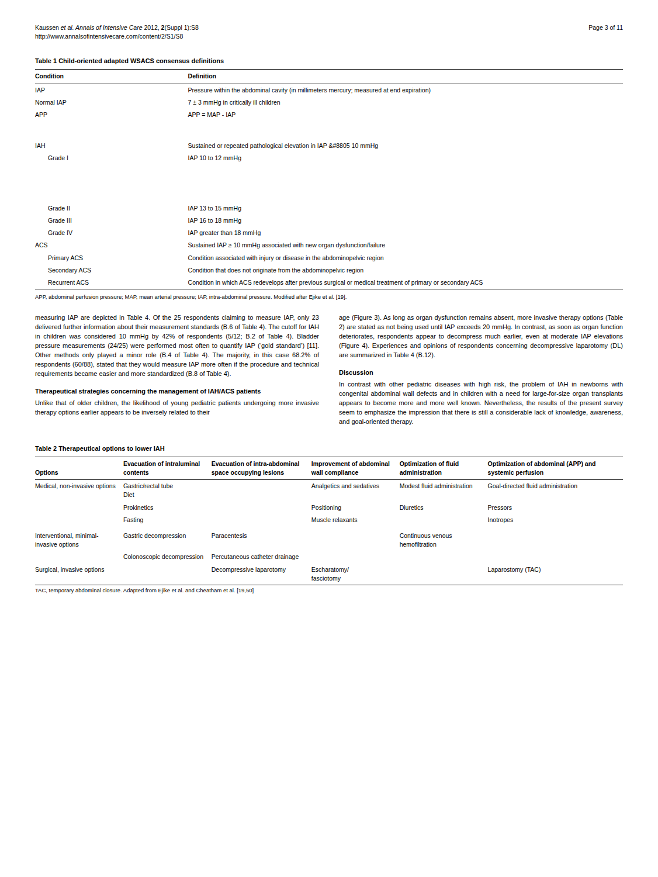Kaussen et al. Annals of Intensive Care 2012, 2(Suppl 1):S8
http://www.annalsofintensivecare.com/content/2/S1/S8
Page 3 of 11
Table 1 Child-oriented adapted WSACS consensus definitions
| Condition | Definition |
| --- | --- |
| IAP | Pressure within the abdominal cavity (in millimeters mercury; measured at end expiration) |
| Normal IAP | 7 ± 3 mmHg in critically ill children |
| APP | APP = MAP - IAP |
| IAH | Sustained or repeated pathological elevation in IAP &#8805 10 mmHg |
| Grade I | IAP 10 to 12 mmHg |
| Grade II | IAP 13 to 15 mmHg |
| Grade III | IAP 16 to 18 mmHg |
| Grade IV | IAP greater than 18 mmHg |
| ACS | Sustained IAP ≥ 10 mmHg associated with new organ dysfunction/failure |
| Primary ACS | Condition associated with injury or disease in the abdominopelvic region |
| Secondary ACS | Condition that does not originate from the abdominopelvic region |
| Recurrent ACS | Condition in which ACS redevelops after previous surgical or medical treatment of primary or secondary ACS |
APP, abdominal perfusion pressure; MAP, mean arterial pressure; IAP, intra-abdominal pressure. Modified after Ejike et al. [19].
measuring IAP are depicted in Table 4. Of the 25 respondents claiming to measure IAP, only 23 delivered further information about their measurement standards (B.6 of Table 4). The cutoff for IAH in children was considered 10 mmHg by 42% of respondents (5/12; B.2 of Table 4). Bladder pressure measurements (24/25) were performed most often to quantify IAP (‘gold standard’) [11]. Other methods only played a minor role (B.4 of Table 4). The majority, in this case 68.2% of respondents (60/88), stated that they would measure IAP more often if the procedure and technical requirements became easier and more standardized (B.8 of Table 4).
Therapeutical strategies concerning the management of IAH/ACS patients
Unlike that of older children, the likelihood of young pediatric patients undergoing more invasive therapy options earlier appears to be inversely related to their
age (Figure 3). As long as organ dysfunction remains absent, more invasive therapy options (Table 2) are stated as not being used until IAP exceeds 20 mmHg. In contrast, as soon as organ function deteriorates, respondents appear to decompress much earlier, even at moderate IAP elevations (Figure 4). Experiences and opinions of respondents concerning decompressive laparotomy (DL) are summarized in Table 4 (B.12).
Discussion
In contrast with other pediatric diseases with high risk, the problem of IAH in newborns with congenital abdominal wall defects and in children with a need for large-for-size organ transplants appears to become more and more well known. Nevertheless, the results of the present survey seem to emphasize the impression that there is still a considerable lack of knowledge, awareness, and goal-oriented therapy.
Table 2 Therapeutical options to lower IAH
| Options | Evacuation of intraluminal contents | Evacuation of intra-abdominal space occupying lesions | Improvement of abdominal wall compliance | Optimization of fluid administration | Optimization of abdominal (APP) and systemic perfusion |
| --- | --- | --- | --- | --- | --- |
| Medical, non-invasive options | Gastric/rectal tube Diet | | Analgetics and sedatives | Modest fluid administration | Goal-directed fluid administration |
| Prokinetics | | Positioning | Diuretics | Pressors |
| Fasting | | Muscle relaxants | | Inotropes |
| Interventional, minimal-invasive options | Gastric decompression | Paracentesis | | Continuous venous hemofiltration | |
| Colonoscopic decompression | Percutaneous catheter drainage | | | |
| Surgical, invasive options | | Decompressive laparotomy | Escharatomy/ fasciotomy | | Laparostomy (TAC) |
TAC, temporary abdominal closure. Adapted from Ejike et al. and Cheatham et al. [19,50]